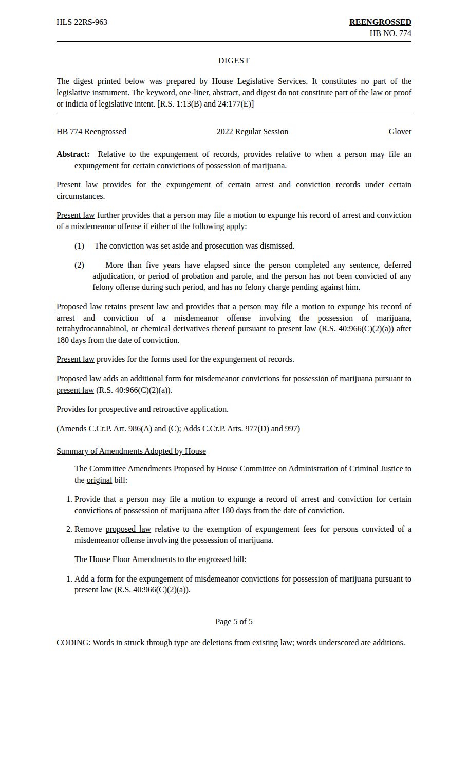HLS 22RS-963
REENGROSSED
HB NO. 774
DIGEST
The digest printed below was prepared by House Legislative Services. It constitutes no part of the legislative instrument. The keyword, one-liner, abstract, and digest do not constitute part of the law or proof or indicia of legislative intent. [R.S. 1:13(B) and 24:177(E)]
HB 774 Reengrossed
2022 Regular Session
Glover
Abstract: Relative to the expungement of records, provides relative to when a person may file an expungement for certain convictions of possession of marijuana.
Present law provides for the expungement of certain arrest and conviction records under certain circumstances.
Present law further provides that a person may file a motion to expunge his record of arrest and conviction of a misdemeanor offense if either of the following apply:
(1) The conviction was set aside and prosecution was dismissed.
(2) More than five years have elapsed since the person completed any sentence, deferred adjudication, or period of probation and parole, and the person has not been convicted of any felony offense during such period, and has no felony charge pending against him.
Proposed law retains present law and provides that a person may file a motion to expunge his record of arrest and conviction of a misdemeanor offense involving the possession of marijuana, tetrahydrocannabinol, or chemical derivatives thereof pursuant to present law (R.S. 40:966(C)(2)(a)) after 180 days from the date of conviction.
Present law provides for the forms used for the expungement of records.
Proposed law adds an additional form for misdemeanor convictions for possession of marijuana pursuant to present law (R.S. 40:966(C)(2)(a)).
Provides for prospective and retroactive application.
(Amends C.Cr.P. Art. 986(A) and (C); Adds C.Cr.P. Arts. 977(D) and 997)
Summary of Amendments Adopted by House
The Committee Amendments Proposed by House Committee on Administration of Criminal Justice to the original bill:
Provide that a person may file a motion to expunge a record of arrest and conviction for certain convictions of possession of marijuana after 180 days from the date of conviction.
Remove proposed law relative to the exemption of expungement fees for persons convicted of a misdemeanor offense involving the possession of marijuana.
The House Floor Amendments to the engrossed bill:
Add a form for the expungement of misdemeanor convictions for possession of marijuana pursuant to present law (R.S. 40:966(C)(2)(a)).
Page 5 of 5
CODING: Words in struck through type are deletions from existing law; words underscored are additions.